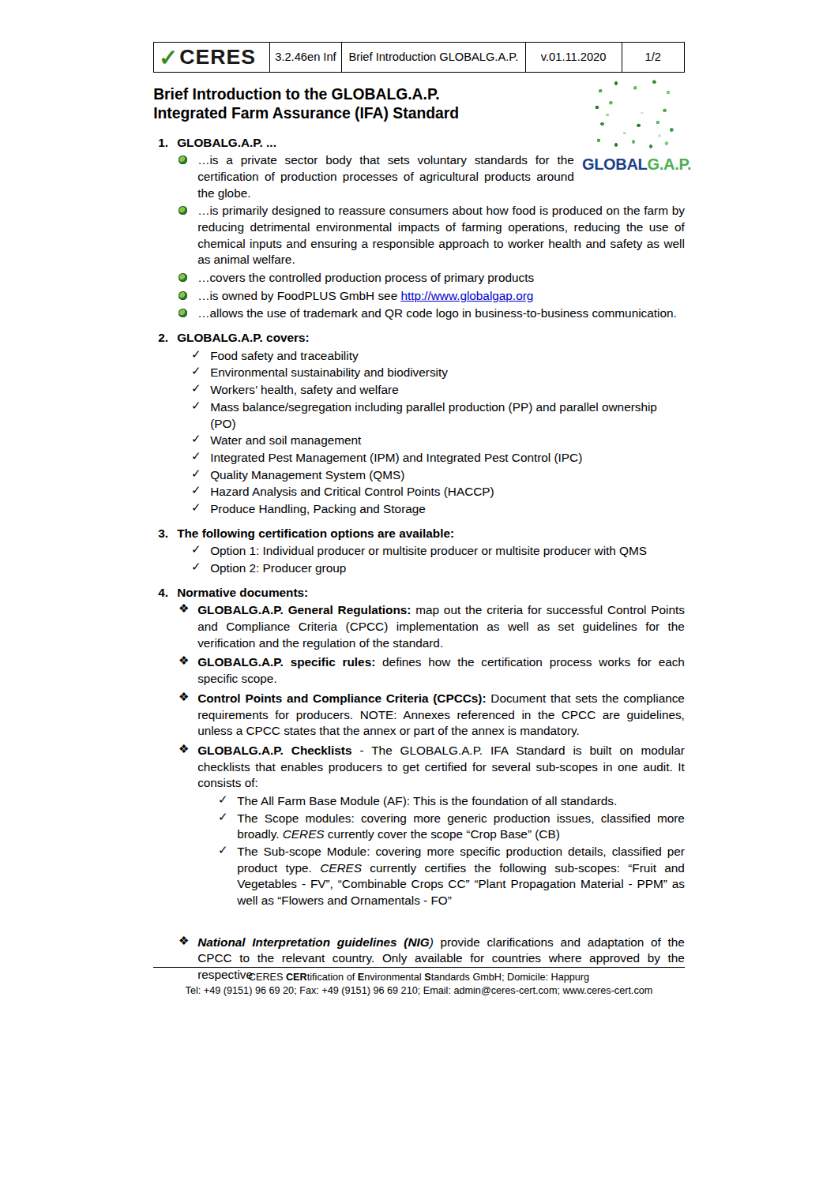| ✓ CERES | 3.2.46en Inf | Brief Introduction GLOBALG.A.P. | v.01.11.2020 | 1/2 |
G
GLOBAL G.A.P.
Brief Introduction to the GLOBALG.A.P.
Integrated Farm Assurance (IFA) Standard
GLOBALG.A.P. ...
…is a private sector body that sets voluntary standards for the certification of production processes of agricultural products around the globe.
…is primarily designed to reassure consumers about how food is produced on the farm by reducing detrimental environmental impacts of farming operations, reducing the use of chemical inputs and ensuring a responsible approach to worker health and safety as well as animal welfare.
…covers the controlled production process of primary products
…is owned by FoodPLUS GmbH see http://www.globalgap.org
…allows the use of trademark and QR code logo in business-to-business communication.
GLOBALG.A.P. covers:
Food safety and traceability
Environmental sustainability and biodiversity
Workers’ health, safety and welfare
Mass balance/segregation including parallel production (PP) and parallel ownership (PO)
Water and soil management
Integrated Pest Management (IPM) and Integrated Pest Control (IPC)
Quality Management System (QMS)
Hazard Analysis and Critical Control Points (HACCP)
Produce Handling, Packing and Storage
The following certification options are available:
Option 1: Individual producer or multisite producer or multisite producer with QMS
Option 2: Producer group
Normative documents:
GLOBALG.A.P. General Regulations: map out the criteria for successful Control Points and Compliance Criteria (CPCC) implementation as well as set guidelines for the verification and the regulation of the standard.
GLOBALG.A.P. specific rules: defines how the certification process works for each specific scope.
Control Points and Compliance Criteria (CPCCs): Document that sets the compliance requirements for producers. NOTE: Annexes referenced in the CPCC are guidelines, unless a CPCC states that the annex or part of the annex is mandatory.
GLOBALG.A.P. Checklists - The GLOBALG.A.P. IFA Standard is built on modular checklists that enables producers to get certified for several sub-scopes in one audit. It consists of:
The All Farm Base Module (AF): This is the foundation of all standards.
The Scope modules: covering more generic production issues, classified more broadly. CERES currently cover the scope “Crop Base” (CB)
The Sub-scope Module: covering more specific production details, classified per product type. CERES currently certifies the following sub-scopes: “Fruit and Vegetables - FV”, “Combinable Crops CC” “Plant Propagation Material - PPM” as well as “Flowers and Ornamentals - FO”
National Interpretation guidelines (NIG) provide clarifications and adaptation of the CPCC to the relevant country. Only available for countries where approved by the respective
CERES CERtification of Environmental Standards GmbH; Domicile: Happurg
Tel: +49 (9151) 96 69 20; Fax: +49 (9151) 96 69 210; Email: admin@ceres-cert.com; www.ceres-cert.com